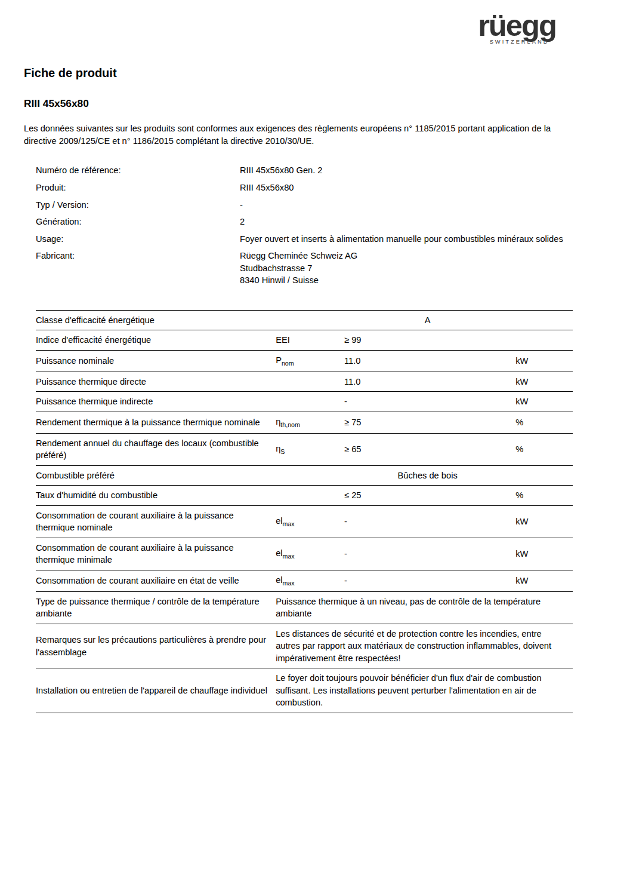rüegg 
SWITZERLAND
Fiche de produit
RIII 45x56x80
Les données suivantes sur les produits sont conformes aux exigences des règlements européens n° 1185/2015 portant application de la directive 2009/125/CE et n° 1186/2015 complétant la directive 2010/30/UE.
| Numéro de référence: | RIII 45x56x80 Gen. 2 |
| Produit: | RIII 45x56x80 |
| Typ / Version: | - |
| Génération: | 2 |
| Usage: | Foyer ouvert et inserts à alimentation manuelle pour combustibles minéraux solides |
| Fabricant: | Rüegg Cheminée Schweiz AG Studbachstrasse 7 8340 Hinwil / Suisse |
| Classe d'efficacité énergétique | | A | |
| Indice d'efficacité énergétique | EEI | ≥ 99 | |
| Puissance nominale | P nom | 11.0 | kW |
| Puissance thermique directe | | 11.0 | kW |
| Puissance thermique indirecte | | - | kW |
| Rendement thermique à la puissance thermique nominale | η th,nom | ≥ 75 | % |
| Rendement annuel du chauffage des locaux (combustible préféré) | η S | ≥ 65 | % |
| Combustible préféré | | Bûches de bois | |
| Taux d'humidité du combustible | | ≤ 25 | % |
| Consommation de courant auxiliaire à la puissance thermique nominale | el max | - | kW |
| Consommation de courant auxiliaire à la puissance thermique minimale | el max | - | kW |
| Consommation de courant auxiliaire en état de veille | el max | - | kW |
| Type de puissance thermique / contrôle de la température ambiante | Puissance thermique à un niveau, pas de contrôle de la température ambiante |
| Remarques sur les précautions particulières à prendre pour l'assemblage | Les distances de sécurité et de protection contre les incendies, entre autres par rapport aux matériaux de construction inflammables, doivent impérativement être respectées! |
| Installation ou entretien de l'appareil de chauffage individuel | Le foyer doit toujours pouvoir bénéficier d'un flux d'air de combustion suffisant. Les installations peuvent perturber l'alimentation en air de combustion. |